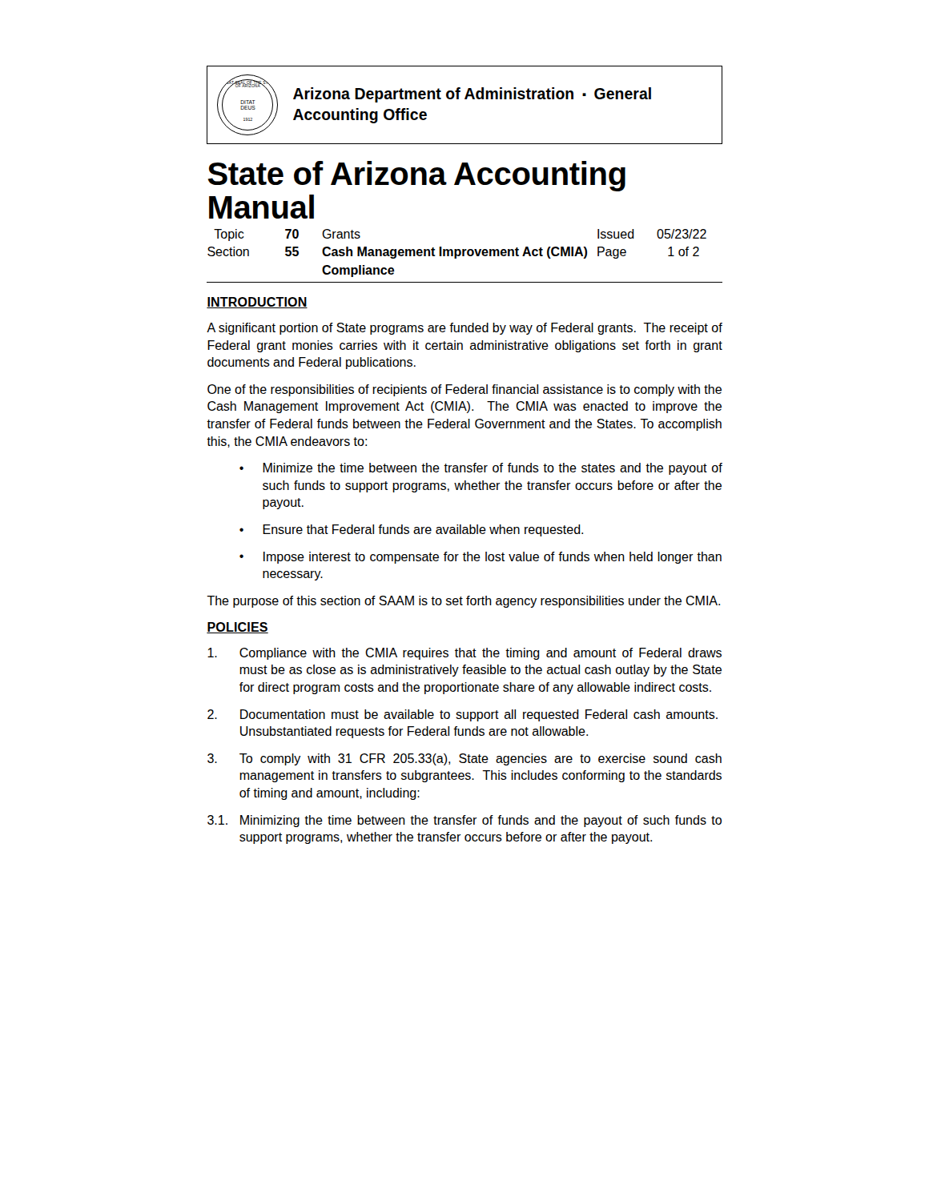GREAT SEAL OF THE STATE OF ARIZONA
DITAT
DEUS
1912
Arizona Department of Administration ▪ General Accounting Office
State of Arizona Accounting Manual
Topic
70
Grants
Issued
05/23/22
Section
55
Cash Management Improvement Act (CMIA)
Page
1 of 2
Compliance
INTRODUCTION
A significant portion of State programs are funded by way of Federal grants. The receipt of Federal grant monies carries with it certain administrative obligations set forth in grant documents and Federal publications.
One of the responsibilities of recipients of Federal financial assistance is to comply with the Cash Management Improvement Act (CMIA). The CMIA was enacted to improve the transfer of Federal funds between the Federal Government and the States. To accomplish this, the CMIA endeavors to:
Minimize the time between the transfer of funds to the states and the payout of such funds to support programs, whether the transfer occurs before or after the payout.
Ensure that Federal funds are available when requested.
Impose interest to compensate for the lost value of funds when held longer than necessary.
The purpose of this section of SAAM is to set forth agency responsibilities under the CMIA.
POLICIES
Compliance with the CMIA requires that the timing and amount of Federal draws must be as close as is administratively feasible to the actual cash outlay by the State for direct program costs and the proportionate share of any allowable indirect costs.
Documentation must be available to support all requested Federal cash amounts. Unsubstantiated requests for Federal funds are not allowable.
To comply with 31 CFR 205.33(a), State agencies are to exercise sound cash management in transfers to subgrantees. This includes conforming to the standards of timing and amount, including:
3.1. Minimizing the time between the transfer of funds and the payout of such funds to support programs, whether the transfer occurs before or after the payout.